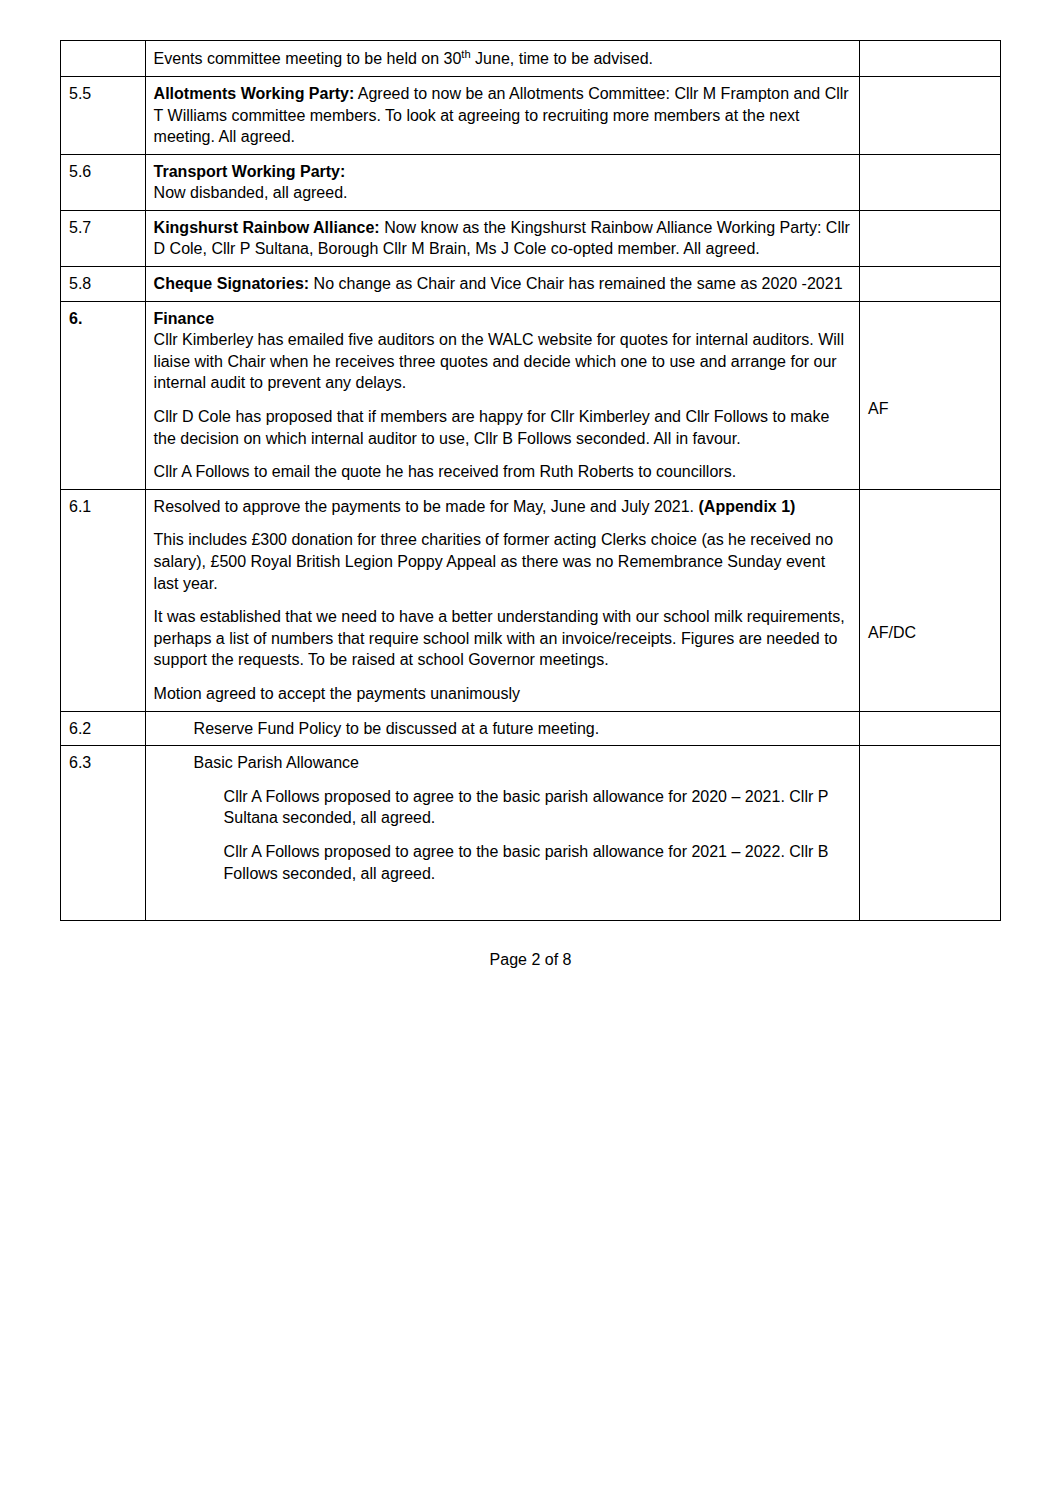| | Events committee meeting to be held on 30 th June, time to be advised. | |
| 5.5 | Allotments Working Party: Agreed to now be an Allotments Committee: Cllr M Frampton and Cllr T Williams committee members. To look at agreeing to recruiting more members at the next meeting. All agreed. | |
| 5.6 | Transport Working Party: Now disbanded, all agreed. | |
| 5.7 | Kingshurst Rainbow Alliance: Now know as the Kingshurst Rainbow Alliance Working Party: Cllr D Cole, Cllr P Sultana, Borough Cllr M Brain, Ms J Cole co-opted member. All agreed. | |
| 5.8 | Cheque Signatories: No change as Chair and Vice Chair has remained the same as 2020 -2021 | |
| 6. | Finance Cllr Kimberley has emailed five auditors on the WALC website for quotes for internal auditors. Will liaise with Chair when he receives three quotes and decide which one to use and arrange for our internal audit to prevent any delays. Cllr D Cole has proposed that if members are happy for Cllr Kimberley and Cllr Follows to make the decision on which internal auditor to use, Cllr B Follows seconded. All in favour. Cllr A Follows to email the quote he has received from Ruth Roberts to councillors. | AF |
| 6.1 | Resolved to approve the payments to be made for May, June and July 2021. (Appendix 1) This includes £300 donation for three charities of former acting Clerks choice (as he received no salary), £500 Royal British Legion Poppy Appeal as there was no Remembrance Sunday event last year. It was established that we need to have a better understanding with our school milk requirements, perhaps a list of numbers that require school milk with an invoice/receipts. Figures are needed to support the requests. To be raised at school Governor meetings. Motion agreed to accept the payments unanimously | AF/DC |
| 6.2 | Reserve Fund Policy to be discussed at a future meeting. | |
| 6.3 | Basic Parish Allowance Cllr A Follows proposed to agree to the basic parish allowance for 2020 – 2021. Cllr P Sultana seconded, all agreed. Cllr A Follows proposed to agree to the basic parish allowance for 2021 – 2022. Cllr B Follows seconded, all agreed. | |
Page 2 of 8